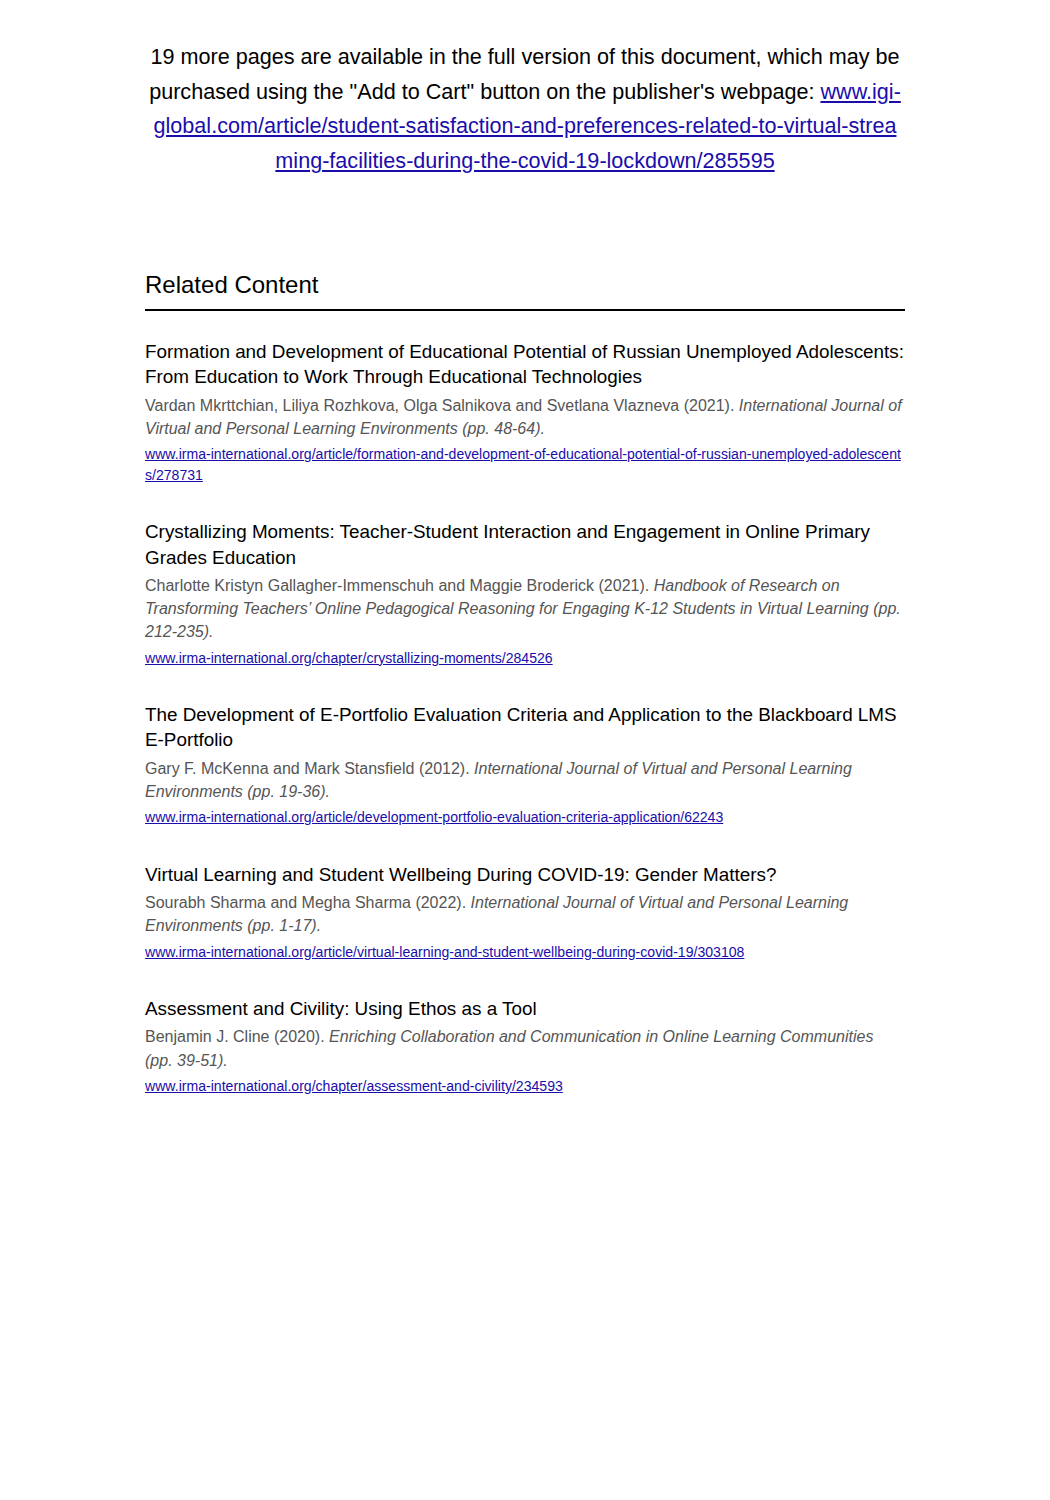19 more pages are available in the full version of this document, which may be purchased using the "Add to Cart" button on the publisher's webpage: www.igi-global.com/article/student-satisfaction-and-preferences-related-to-virtual-streaming-facilities-during-the-covid-19-lockdown/285595
Related Content
Formation and Development of Educational Potential of Russian Unemployed Adolescents: From Education to Work Through Educational Technologies
Vardan Mkrttchian, Liliya Rozhkova, Olga Salnikova and Svetlana Vlazneva (2021). International Journal of Virtual and Personal Learning Environments (pp. 48-64).
www.irma-international.org/article/formation-and-development-of-educational-potential-of-russian-unemployed-adolescents/278731
Crystallizing Moments: Teacher-Student Interaction and Engagement in Online Primary Grades Education
Charlotte Kristyn Gallagher-Immenschuh and Maggie Broderick (2021). Handbook of Research on Transforming Teachers’ Online Pedagogical Reasoning for Engaging K-12 Students in Virtual Learning (pp. 212-235).
www.irma-international.org/chapter/crystallizing-moments/284526
The Development of E-Portfolio Evaluation Criteria and Application to the Blackboard LMS E-Portfolio
Gary F. McKenna and Mark Stansfield (2012). International Journal of Virtual and Personal Learning Environments (pp. 19-36).
www.irma-international.org/article/development-portfolio-evaluation-criteria-application/62243
Virtual Learning and Student Wellbeing During COVID-19: Gender Matters?
Sourabh Sharma and Megha Sharma (2022). International Journal of Virtual and Personal Learning Environments (pp. 1-17).
www.irma-international.org/article/virtual-learning-and-student-wellbeing-during-covid-19/303108
Assessment and Civility: Using Ethos as a Tool
Benjamin J. Cline (2020). Enriching Collaboration and Communication in Online Learning Communities (pp. 39-51).
www.irma-international.org/chapter/assessment-and-civility/234593